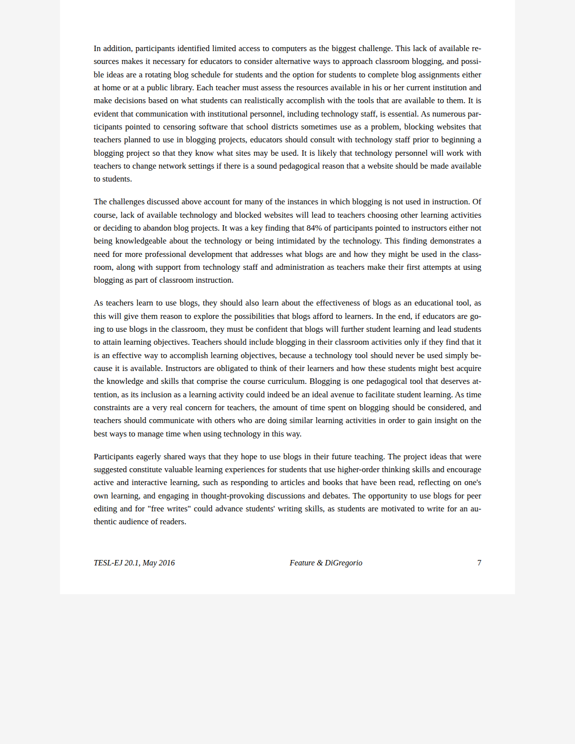In addition, participants identified limited access to computers as the biggest challenge. This lack of available resources makes it necessary for educators to consider alternative ways to approach classroom blogging, and possible ideas are a rotating blog schedule for students and the option for students to complete blog assignments either at home or at a public library. Each teacher must assess the resources available in his or her current institution and make decisions based on what students can realistically accomplish with the tools that are available to them. It is evident that communication with institutional personnel, including technology staff, is essential. As numerous participants pointed to censoring software that school districts sometimes use as a problem, blocking websites that teachers planned to use in blogging projects, educators should consult with technology staff prior to beginning a blogging project so that they know what sites may be used. It is likely that technology personnel will work with teachers to change network settings if there is a sound pedagogical reason that a website should be made available to students.
The challenges discussed above account for many of the instances in which blogging is not used in instruction. Of course, lack of available technology and blocked websites will lead to teachers choosing other learning activities or deciding to abandon blog projects. It was a key finding that 84% of participants pointed to instructors either not being knowledgeable about the technology or being intimidated by the technology. This finding demonstrates a need for more professional development that addresses what blogs are and how they might be used in the classroom, along with support from technology staff and administration as teachers make their first attempts at using blogging as part of classroom instruction.
As teachers learn to use blogs, they should also learn about the effectiveness of blogs as an educational tool, as this will give them reason to explore the possibilities that blogs afford to learners. In the end, if educators are going to use blogs in the classroom, they must be confident that blogs will further student learning and lead students to attain learning objectives. Teachers should include blogging in their classroom activities only if they find that it is an effective way to accomplish learning objectives, because a technology tool should never be used simply because it is available. Instructors are obligated to think of their learners and how these students might best acquire the knowledge and skills that comprise the course curriculum. Blogging is one pedagogical tool that deserves attention, as its inclusion as a learning activity could indeed be an ideal avenue to facilitate student learning. As time constraints are a very real concern for teachers, the amount of time spent on blogging should be considered, and teachers should communicate with others who are doing similar learning activities in order to gain insight on the best ways to manage time when using technology in this way.
Participants eagerly shared ways that they hope to use blogs in their future teaching. The project ideas that were suggested constitute valuable learning experiences for students that use higher-order thinking skills and encourage active and interactive learning, such as responding to articles and books that have been read, reflecting on one's own learning, and engaging in thought-provoking discussions and debates. The opportunity to use blogs for peer editing and for "free writes" could advance students' writing skills, as students are motivated to write for an authentic audience of readers.
TESL-EJ 20.1, May 2016 Feature & DiGregorio 7